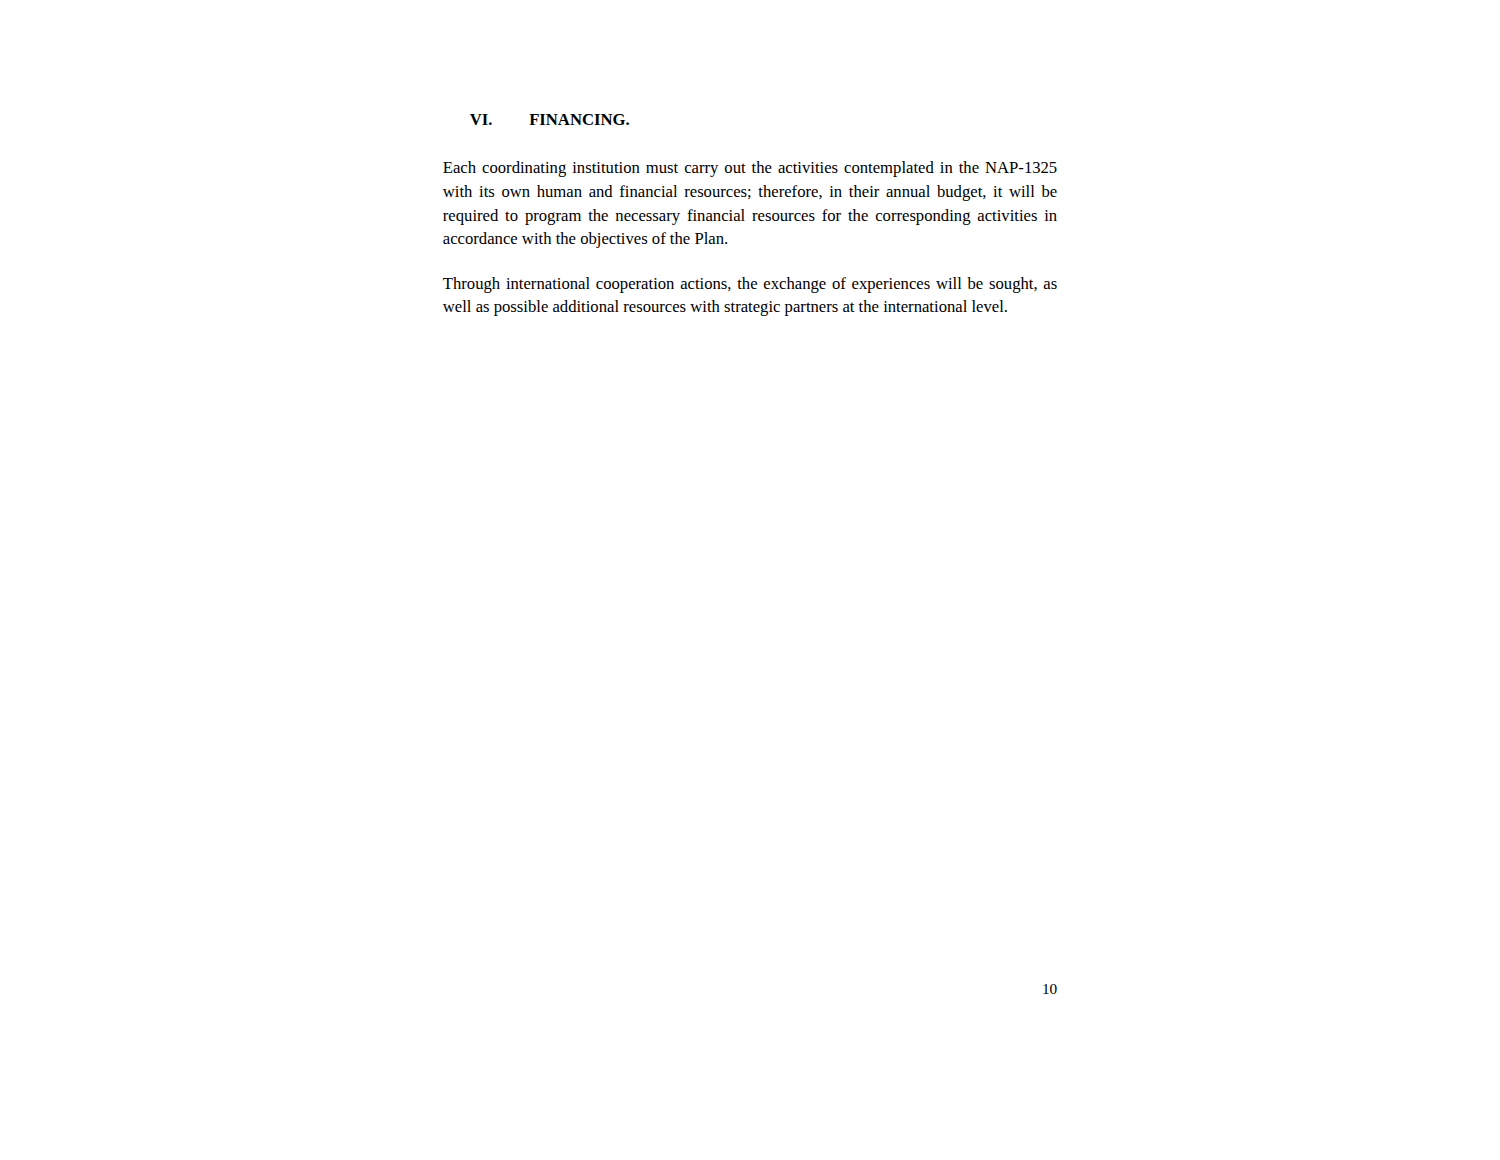VI. FINANCING.
Each coordinating institution must carry out the activities contemplated in the NAP-1325 with its own human and financial resources; therefore, in their annual budget, it will be required to program the necessary financial resources for the corresponding activities in accordance with the objectives of the Plan.
Through international cooperation actions, the exchange of experiences will be sought, as well as possible additional resources with strategic partners at the international level.
10